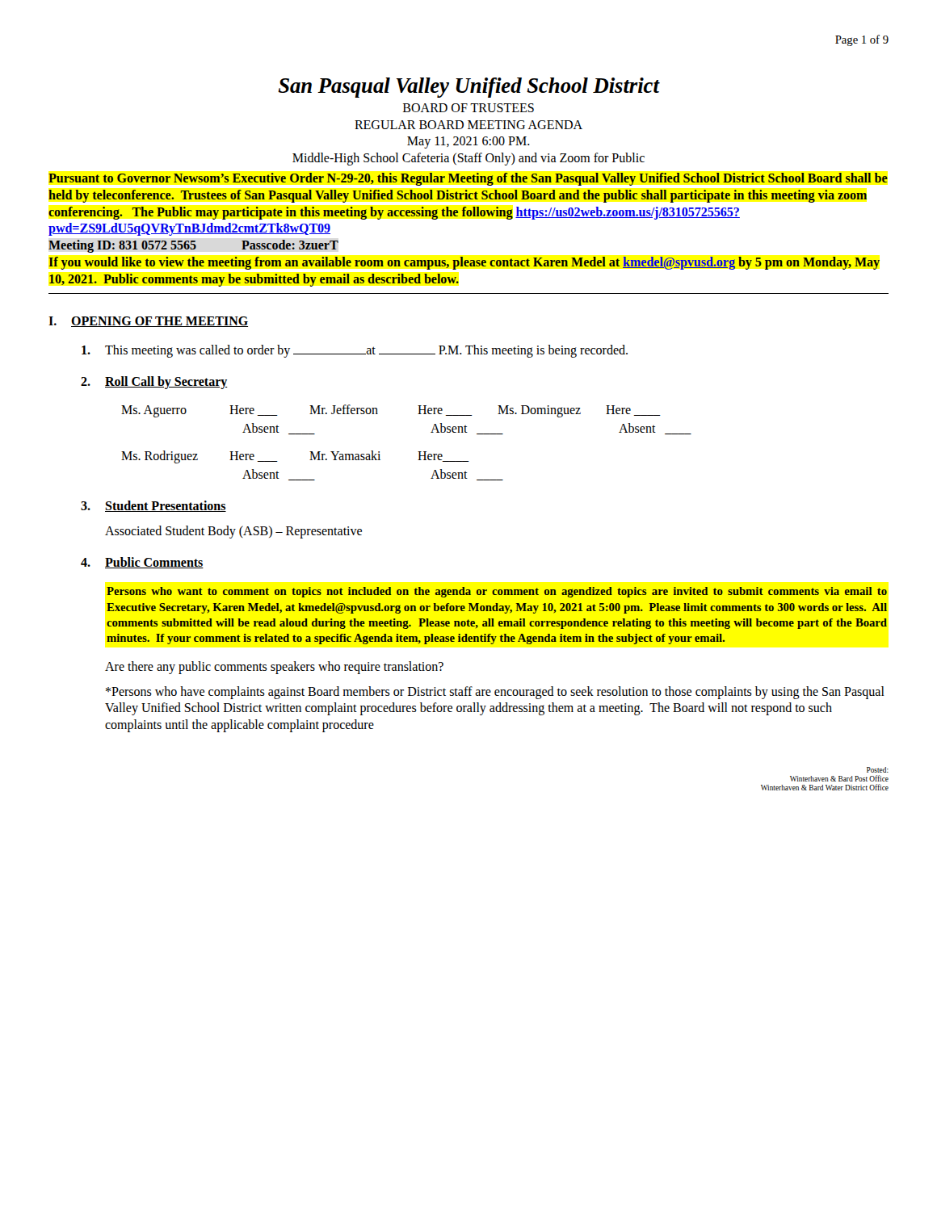Page 1 of 9
San Pasqual Valley Unified School District
BOARD OF TRUSTEES
REGULAR BOARD MEETING AGENDA
May 11, 2021 6:00 PM.
Middle-High School Cafeteria (Staff Only) and via Zoom for Public
Pursuant to Governor Newsom’s Executive Order N-29-20, this Regular Meeting of the San Pasqual Valley Unified School District School Board shall be held by teleconference. Trustees of San Pasqual Valley Unified School District School Board and the public shall participate in this meeting via zoom conferencing. The Public may participate in this meeting by accessing the following https://us02web.zoom.us/j/83105725565?pwd=ZS9LdU5qQVRyTnBJdmd2cmtZTk8wQT09
Meeting ID: 831 0572 5565 Passcode: 3zuerT
If you would like to view the meeting from an available room on campus, please contact Karen Medel at kmedel@spvusd.org by 5 pm on Monday, May 10, 2021. Public comments may be submitted by email as described below.
I.
OPENING OF THE MEETING
This meeting was called to order by at P.M. This meeting is being recorded.
Roll Call by Secretary
Ms. Aguerro Here ___ Mr. Jefferson Here ____ Ms. Dominguez Here ____
Absent ____ Absent ____ Absent ____
Ms. Rodriguez Here ___ Mr. Yamasaki Here____
Absent ____ Absent ____
Student Presentations
Associated Student Body (ASB) – Representative
Public Comments
Persons who want to comment on topics not included on the agenda or comment on agendized topics are invited to submit comments via email to Executive Secretary, Karen Medel, at kmedel@spvusd.org on or before Monday, May 10, 2021 at 5:00 pm. Please limit comments to 300 words or less. All comments submitted will be read aloud during the meeting. Please note, all email correspondence relating to this meeting will become part of the Board minutes. If your comment is related to a specific Agenda item, please identify the Agenda item in the subject of your email.
Are there any public comments speakers who require translation?
*Persons who have complaints against Board members or District staff are encouraged to seek resolution to those complaints by using the San Pasqual Valley Unified School District written complaint procedures before orally addressing them at a meeting. The Board will not respond to such complaints until the applicable complaint procedure
Posted:
Winterhaven & Bard Post Office
Winterhaven & Bard Water District Office